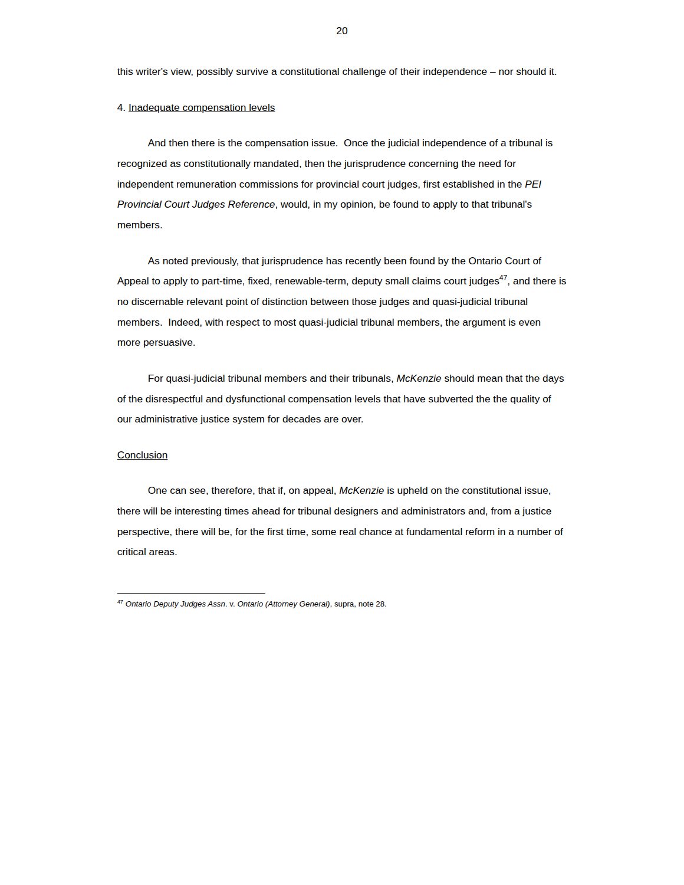20
this writer's view, possibly survive a constitutional challenge of their independence – nor should it.
4. Inadequate compensation levels
And then there is the compensation issue. Once the judicial independence of a tribunal is recognized as constitutionally mandated, then the jurisprudence concerning the need for independent remuneration commissions for provincial court judges, first established in the PEI Provincial Court Judges Reference, would, in my opinion, be found to apply to that tribunal's members.
As noted previously, that jurisprudence has recently been found by the Ontario Court of Appeal to apply to part-time, fixed, renewable-term, deputy small claims court judges47, and there is no discernable relevant point of distinction between those judges and quasi-judicial tribunal members. Indeed, with respect to most quasi-judicial tribunal members, the argument is even more persuasive.
For quasi-judicial tribunal members and their tribunals, McKenzie should mean that the days of the disrespectful and dysfunctional compensation levels that have subverted the the quality of our administrative justice system for decades are over.
Conclusion
One can see, therefore, that if, on appeal, McKenzie is upheld on the constitutional issue, there will be interesting times ahead for tribunal designers and administrators and, from a justice perspective, there will be, for the first time, some real chance at fundamental reform in a number of critical areas.
47 Ontario Deputy Judges Assn. v. Ontario (Attorney General), supra, note 28.